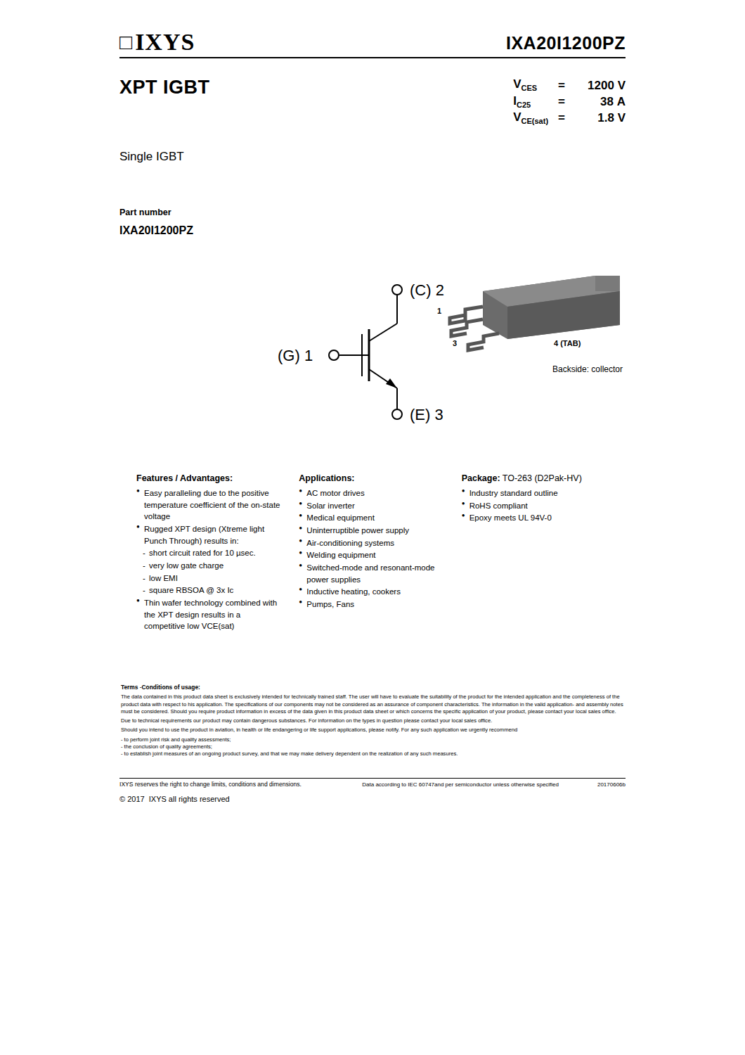□ IXYS
IXA20I1200PZ
XPT IGBT
| V CES | = | 1200 V |
| I C25 | = | 38 A |
| V CE(sat) | = | 1.8 V |
Single IGBT
Part number
IXA20I1200PZ
1 3 4 (TAB)
Backside: collector
(C) 2 (G) 1 (E) 3
Features / Advantages:
Easy paralleling due to the positive temperature coefficient of the on-state voltage
Rugged XPT design (Xtreme light Punch Through) results in:
short circuit rated for 10 µsec.
very low gate charge
low EMI
square RBSOA @ 3x Ic
Thin wafer technology combined with the XPT design results in a competitive low VCE(sat)
Applications:
AC motor drives
Solar inverter
Medical equipment
Uninterruptible power supply
Air-conditioning systems
Welding equipment
Switched-mode and resonant-mode power supplies
Inductive heating, cookers
Pumps, Fans
Package: TO-263 (D2Pak-HV)
Industry standard outline
RoHS compliant
Epoxy meets UL 94V-0
Terms ‑Conditions of usage:
The data contained in this product data sheet is exclusively intended for technically trained staff. The user will have to evaluate the suitability of the product for the intended application and the completeness of the product data with respect to his application. The specifications of our components may not be considered as an assurance of component characteristics. The information in the valid application‑ and assembly notes must be considered. Should you require product information in excess of the data given in this product data sheet or which concerns the specific application of your product, please contact your local sales office.
Due to technical requirements our product may contain dangerous substances. For information on the types in question please contact your local sales office.
Should you intend to use the product in aviation, in health or life endangering or life support applications, please notify. For any such application we urgently recommend
- to perform joint risk and quality assessments;
- the conclusion of quality agreements;
- to establish joint measures of an ongoing product survey, and that we may make delivery dependent on the realization of any such measures.
IXYS reserves the right to change limits, conditions and dimensions.
Data according to IEC 60747and per semiconductor unless otherwise specified
20170606b
© 2017 IXYS all rights reserved